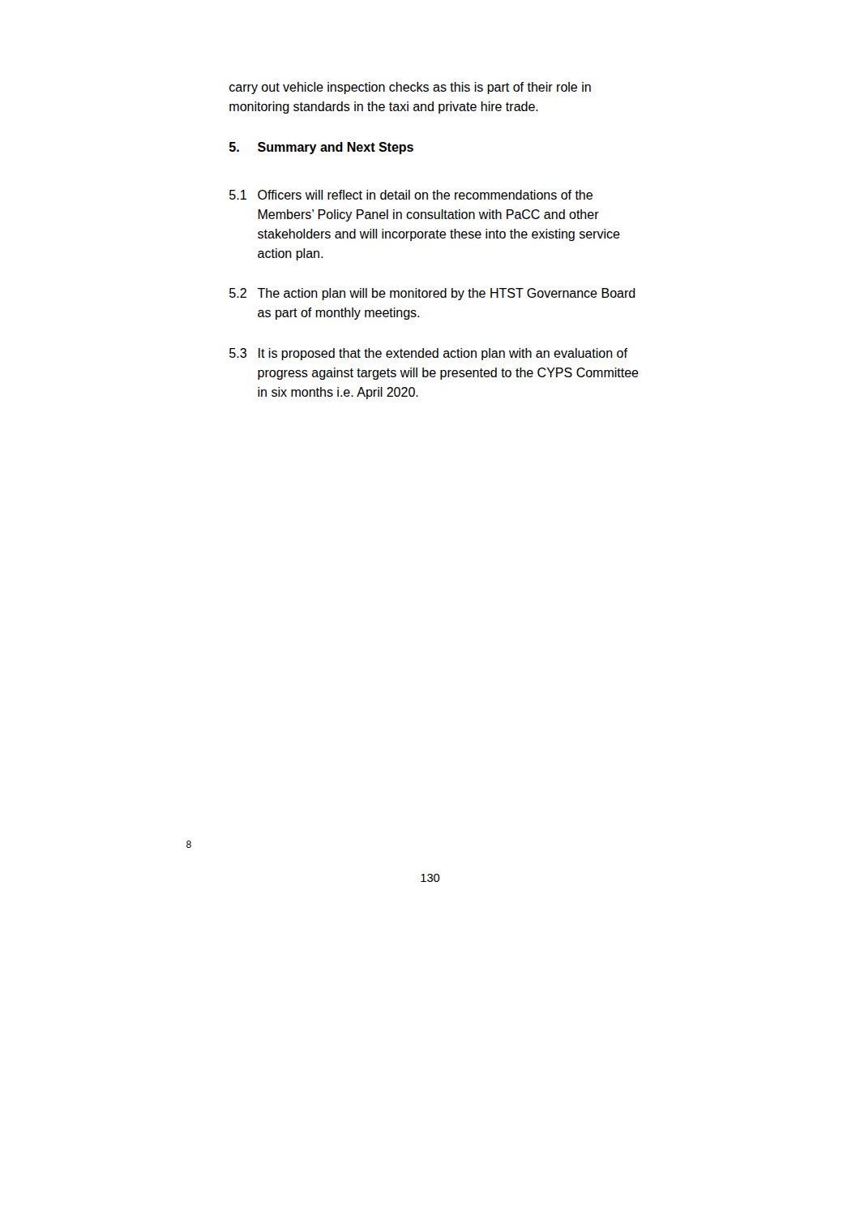carry out vehicle inspection checks as this is part of their role in monitoring standards in the taxi and private hire trade.
5. Summary and Next Steps
5.1
Officers will reflect in detail on the recommendations of the Members’ Policy Panel in consultation with PaCC and other stakeholders and will incorporate these into the existing service action plan.
5.2
The action plan will be monitored by the HTST Governance Board as part of monthly meetings.
5.3
It is proposed that the extended action plan with an evaluation of progress against targets will be presented to the CYPS Committee in six months i.e. April 2020.
8
130